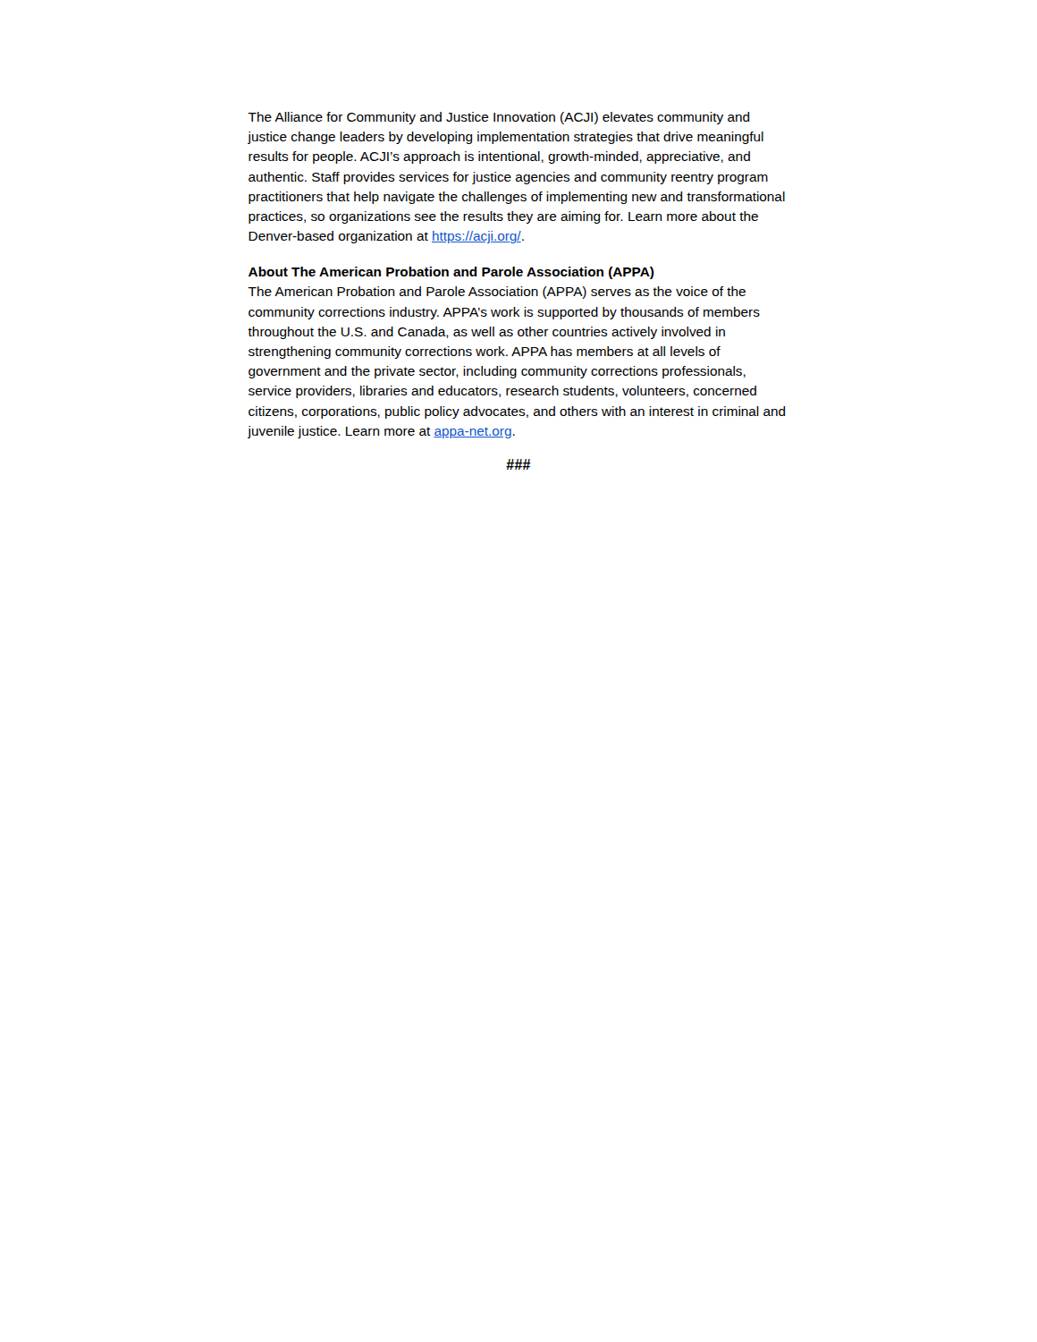The Alliance for Community and Justice Innovation (ACJI) elevates community and justice change leaders by developing implementation strategies that drive meaningful results for people. ACJI’s approach is intentional, growth-minded, appreciative, and authentic. Staff provides services for justice agencies and community reentry program practitioners that help navigate the challenges of implementing new and transformational practices, so organizations see the results they are aiming for. Learn more about the Denver-based organization at https://acji.org/.
About The American Probation and Parole Association (APPA)
The American Probation and Parole Association (APPA) serves as the voice of the community corrections industry. APPA’s work is supported by thousands of members throughout the U.S. and Canada, as well as other countries actively involved in strengthening community corrections work. APPA has members at all levels of government and the private sector, including community corrections professionals, service providers, libraries and educators, research students, volunteers, concerned citizens, corporations, public policy advocates, and others with an interest in criminal and juvenile justice. Learn more at appa-net.org.
###